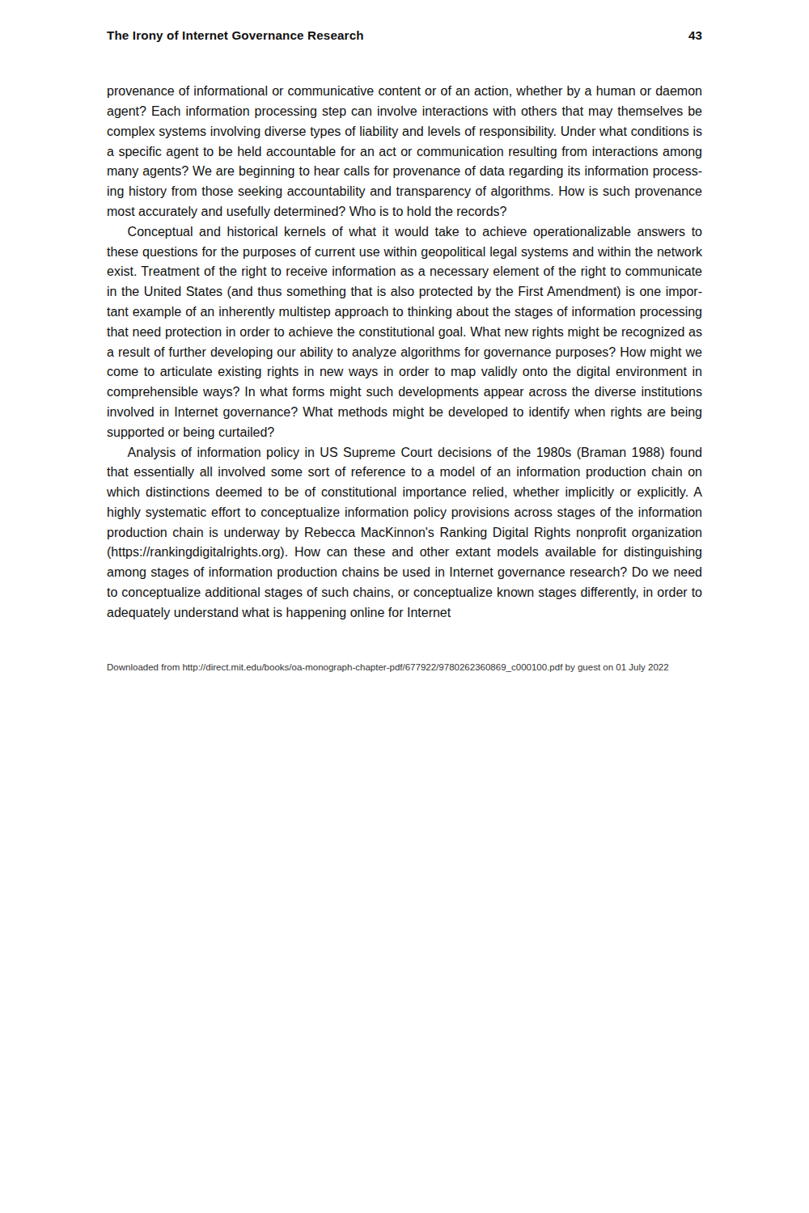The Irony of Internet Governance Research 43
provenance of informational or communicative content or of an action, whether by a human or daemon agent? Each information processing step can involve interactions with others that may themselves be complex systems involving diverse types of liability and levels of responsibility. Under what conditions is a specific agent to be held accountable for an act or communication resulting from interactions among many agents? We are beginning to hear calls for provenance of data regarding its information processing history from those seeking accountability and transparency of algorithms. How is such provenance most accurately and usefully determined? Who is to hold the records?
Conceptual and historical kernels of what it would take to achieve operationalizable answers to these questions for the purposes of current use within geopolitical legal systems and within the network exist. Treatment of the right to receive information as a necessary element of the right to communicate in the United States (and thus something that is also protected by the First Amendment) is one important example of an inherently multistep approach to thinking about the stages of information processing that need protection in order to achieve the constitutional goal. What new rights might be recognized as a result of further developing our ability to analyze algorithms for governance purposes? How might we come to articulate existing rights in new ways in order to map validly onto the digital environment in comprehensible ways? In what forms might such developments appear across the diverse institutions involved in Internet governance? What methods might be developed to identify when rights are being supported or being curtailed?
Analysis of information policy in US Supreme Court decisions of the 1980s (Braman 1988) found that essentially all involved some sort of reference to a model of an information production chain on which distinctions deemed to be of constitutional importance relied, whether implicitly or explicitly. A highly systematic effort to conceptualize information policy provisions across stages of the information production chain is underway by Rebecca MacKinnon's Ranking Digital Rights nonprofit organization (https://rankingdigitalrights.org). How can these and other extant models available for distinguishing among stages of information production chains be used in Internet governance research? Do we need to conceptualize additional stages of such chains, or conceptualize known stages differently, in order to adequately understand what is happening online for Internet
Downloaded from http://direct.mit.edu/books/oa-monograph-chapter-pdf/677922/9780262360869_c000100.pdf by guest on 01 July 2022